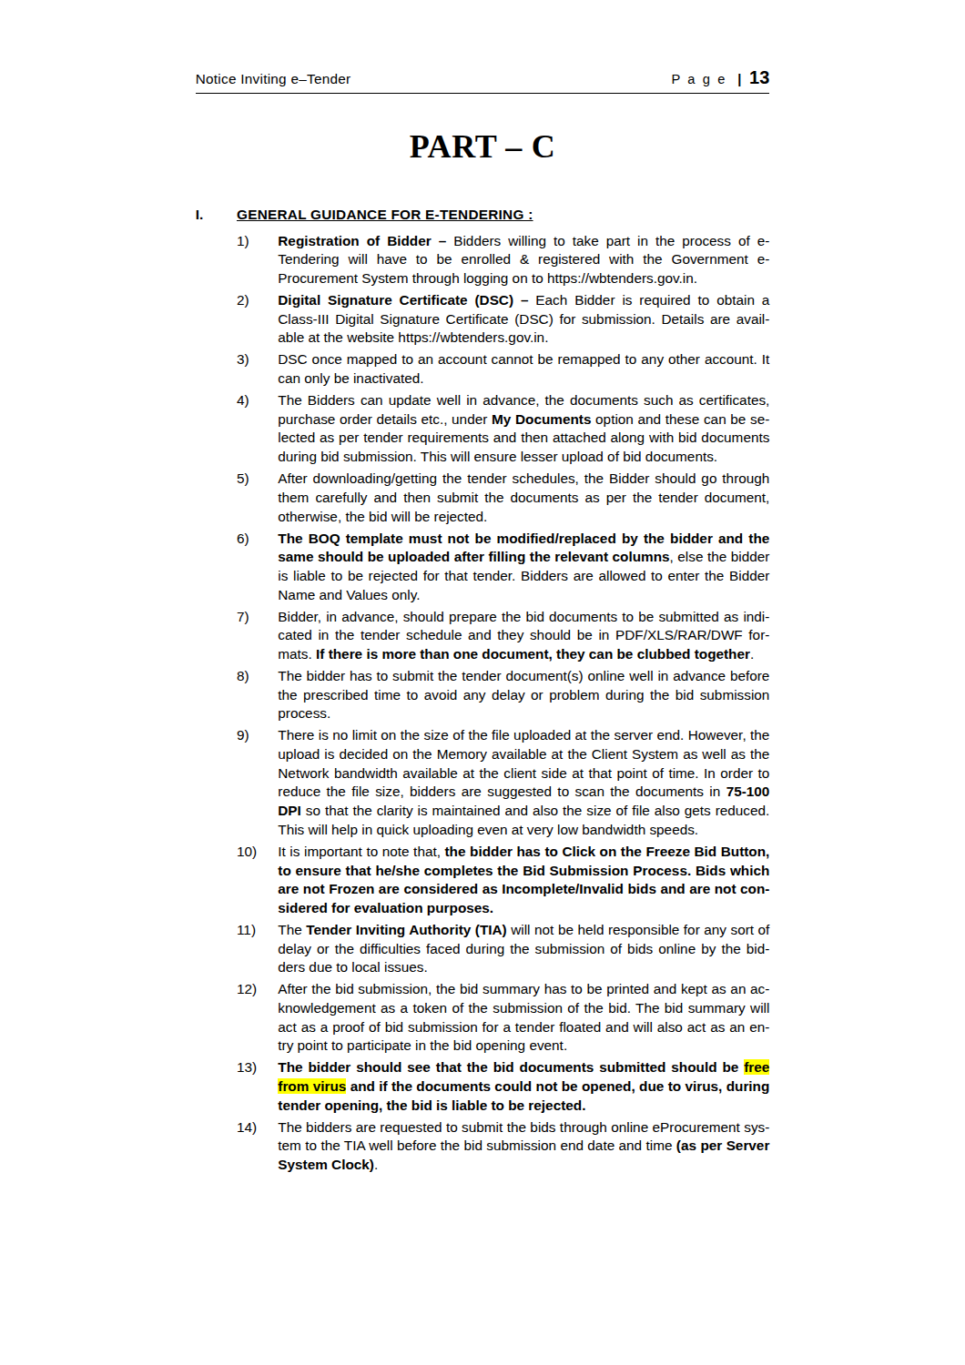Notice Inviting e–Tender
P a g e | 13
PART – C
I.
GENERAL GUIDANCE FOR E-TENDERING :
1) Registration of Bidder – Bidders willing to take part in the process of e-Tendering will have to be enrolled & registered with the Government e-Procurement System through logging on to https://wbtenders.gov.in.
2) Digital Signature Certificate (DSC) – Each Bidder is required to obtain a Class-III Digital Signature Certificate (DSC) for submission. Details are available at the website https://wbtenders.gov.in.
3) DSC once mapped to an account cannot be remapped to any other account. It can only be inactivated.
4) The Bidders can update well in advance, the documents such as certificates, purchase order details etc., under My Documents option and these can be selected as per tender requirements and then attached along with bid documents during bid submission. This will ensure lesser upload of bid documents.
5) After downloading/getting the tender schedules, the Bidder should go through them carefully and then submit the documents as per the tender document, otherwise, the bid will be rejected.
6) The BOQ template must not be modified/replaced by the bidder and the same should be uploaded after filling the relevant columns, else the bidder is liable to be rejected for that tender. Bidders are allowed to enter the Bidder Name and Values only.
7) Bidder, in advance, should prepare the bid documents to be submitted as indicated in the tender schedule and they should be in PDF/XLS/RAR/DWF formats. If there is more than one document, they can be clubbed together.
8) The bidder has to submit the tender document(s) online well in advance before the prescribed time to avoid any delay or problem during the bid submission process.
9) There is no limit on the size of the file uploaded at the server end. However, the upload is decided on the Memory available at the Client System as well as the Network bandwidth available at the client side at that point of time. In order to reduce the file size, bidders are suggested to scan the documents in 75-100 DPI so that the clarity is maintained and also the size of file also gets reduced. This will help in quick uploading even at very low bandwidth speeds.
10) It is important to note that, the bidder has to Click on the Freeze Bid Button, to ensure that he/she completes the Bid Submission Process. Bids which are not Frozen are considered as Incomplete/Invalid bids and are not considered for evaluation purposes.
11) The Tender Inviting Authority (TIA) will not be held responsible for any sort of delay or the difficulties faced during the submission of bids online by the bidders due to local issues.
12) After the bid submission, the bid summary has to be printed and kept as an acknowledgement as a token of the submission of the bid. The bid summary will act as a proof of bid submission for a tender floated and will also act as an entry point to participate in the bid opening event.
13) The bidder should see that the bid documents submitted should be free from virus and if the documents could not be opened, due to virus, during tender opening, the bid is liable to be rejected.
14) The bidders are requested to submit the bids through online eProcurement system to the TIA well before the bid submission end date and time (as per Server System Clock).